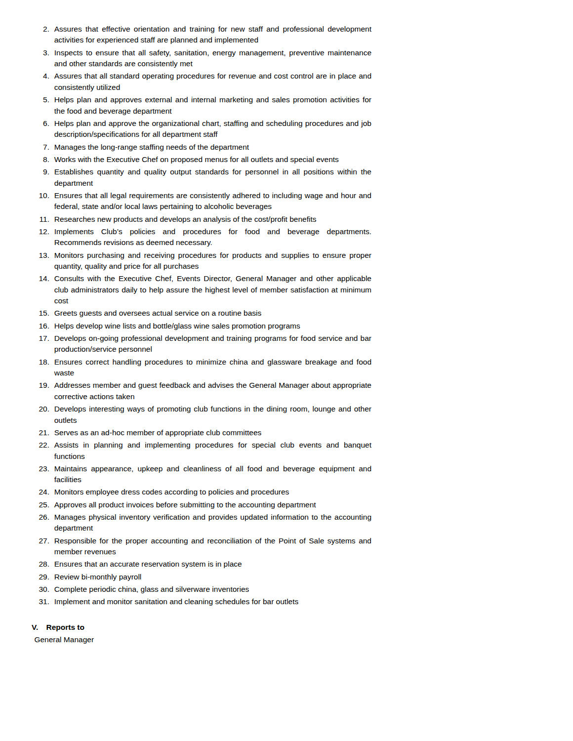Assures that effective orientation and training for new staff and professional development activities for experienced staff are planned and implemented
Inspects to ensure that all safety, sanitation, energy management, preventive maintenance and other standards are consistently met
Assures that all standard operating procedures for revenue and cost control are in place and consistently utilized
Helps plan and approves external and internal marketing and sales promotion activities for the food and beverage department
Helps plan and approve the organizational chart, staffing and scheduling procedures and job description/specifications for all department staff
Manages the long-range staffing needs of the department
Works with the Executive Chef on proposed menus for all outlets and special events
Establishes quantity and quality output standards for personnel in all positions within the department
Ensures that all legal requirements are consistently adhered to including wage and hour and federal, state and/or local laws pertaining to alcoholic beverages
Researches new products and develops an analysis of the cost/profit benefits
Implements Club’s policies and procedures for food and beverage departments. Recommends revisions as deemed necessary.
Monitors purchasing and receiving procedures for products and supplies to ensure proper quantity, quality and price for all purchases
Consults with the Executive Chef, Events Director, General Manager and other applicable club administrators daily to help assure the highest level of member satisfaction at minimum cost
Greets guests and oversees actual service on a routine basis
Helps develop wine lists and bottle/glass wine sales promotion programs
Develops on-going professional development and training programs for food service and bar production/service personnel
Ensures correct handling procedures to minimize china and glassware breakage and food waste
Addresses member and guest feedback and advises the General Manager about appropriate corrective actions taken
Develops interesting ways of promoting club functions in the dining room, lounge and other outlets
Serves as an ad-hoc member of appropriate club committees
Assists in planning and implementing procedures for special club events and banquet functions
Maintains appearance, upkeep and cleanliness of all food and beverage equipment and facilities
Monitors employee dress codes according to policies and procedures
Approves all product invoices before submitting to the accounting department
Manages physical inventory verification and provides updated information to the accounting department
Responsible for the proper accounting and reconciliation of the Point of Sale systems and member revenues
Ensures that an accurate reservation system is in place
Review bi-monthly payroll
Complete periodic china, glass and silverware inventories
Implement and monitor sanitation and cleaning schedules for bar outlets
V. Reports to
General Manager